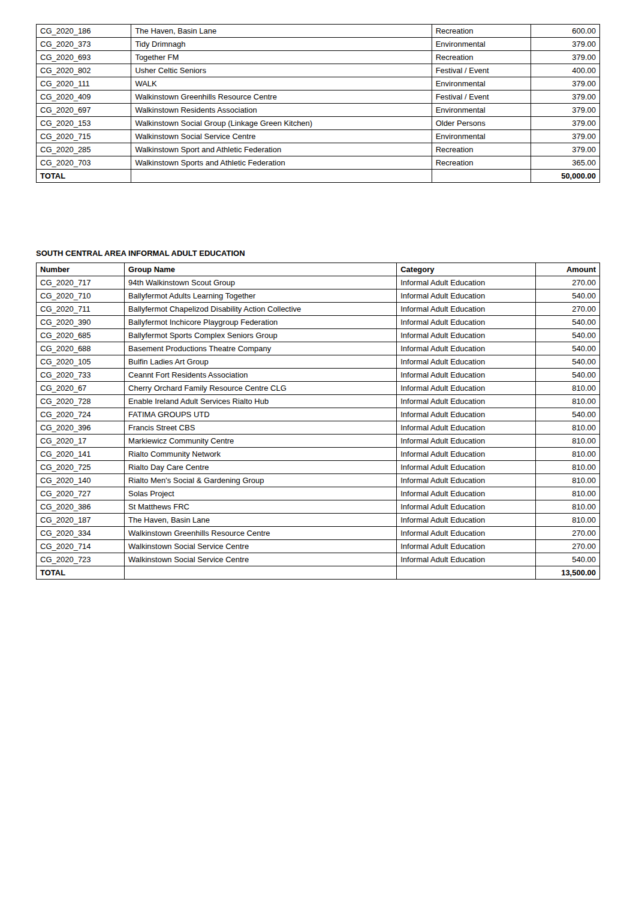| CG_2020_186 | The Haven, Basin Lane | Recreation | 600.00 |
| CG_2020_373 | Tidy Drimnagh | Environmental | 379.00 |
| CG_2020_693 | Together FM | Recreation | 379.00 |
| CG_2020_802 | Usher Celtic Seniors | Festival / Event | 400.00 |
| CG_2020_111 | WALK | Environmental | 379.00 |
| CG_2020_409 | Walkinstown Greenhills Resource Centre | Festival / Event | 379.00 |
| CG_2020_697 | Walkinstown Residents Association | Environmental | 379.00 |
| CG_2020_153 | Walkinstown Social Group (Linkage Green Kitchen) | Older Persons | 379.00 |
| CG_2020_715 | Walkinstown Social Service Centre | Environmental | 379.00 |
| CG_2020_285 | Walkinstown Sport and Athletic Federation | Recreation | 379.00 |
| CG_2020_703 | Walkinstown Sports and Athletic Federation | Recreation | 365.00 |
| TOTAL | | | 50,000.00 |
SOUTH CENTRAL AREA INFORMAL ADULT EDUCATION
| Number | Group Name | Category | Amount |
| --- | --- | --- | --- |
| CG_2020_717 | 94th Walkinstown Scout Group | Informal Adult Education | 270.00 |
| CG_2020_710 | Ballyfermot Adults Learning Together | Informal Adult Education | 540.00 |
| CG_2020_711 | Ballyfermot Chapelizod Disability Action Collective | Informal Adult Education | 270.00 |
| CG_2020_390 | Ballyfermot Inchicore Playgroup Federation | Informal Adult Education | 540.00 |
| CG_2020_685 | Ballyfermot Sports Complex Seniors Group | Informal Adult Education | 540.00 |
| CG_2020_688 | Basement Productions Theatre Company | Informal Adult Education | 540.00 |
| CG_2020_105 | Bulfin Ladies Art Group | Informal Adult Education | 540.00 |
| CG_2020_733 | Ceannt Fort Residents Association | Informal Adult Education | 540.00 |
| CG_2020_67 | Cherry Orchard Family Resource Centre CLG | Informal Adult Education | 810.00 |
| CG_2020_728 | Enable Ireland Adult Services Rialto Hub | Informal Adult Education | 810.00 |
| CG_2020_724 | FATIMA GROUPS UTD | Informal Adult Education | 540.00 |
| CG_2020_396 | Francis Street CBS | Informal Adult Education | 810.00 |
| CG_2020_17 | Markiewicz Community Centre | Informal Adult Education | 810.00 |
| CG_2020_141 | Rialto Community Network | Informal Adult Education | 810.00 |
| CG_2020_725 | Rialto Day Care Centre | Informal Adult Education | 810.00 |
| CG_2020_140 | Rialto Men's Social & Gardening Group | Informal Adult Education | 810.00 |
| CG_2020_727 | Solas Project | Informal Adult Education | 810.00 |
| CG_2020_386 | St Matthews FRC | Informal Adult Education | 810.00 |
| CG_2020_187 | The Haven, Basin Lane | Informal Adult Education | 810.00 |
| CG_2020_334 | Walkinstown Greenhills Resource Centre | Informal Adult Education | 270.00 |
| CG_2020_714 | Walkinstown Social Service Centre | Informal Adult Education | 270.00 |
| CG_2020_723 | Walkinstown Social Service Centre | Informal Adult Education | 540.00 |
| TOTAL | | | 13,500.00 |